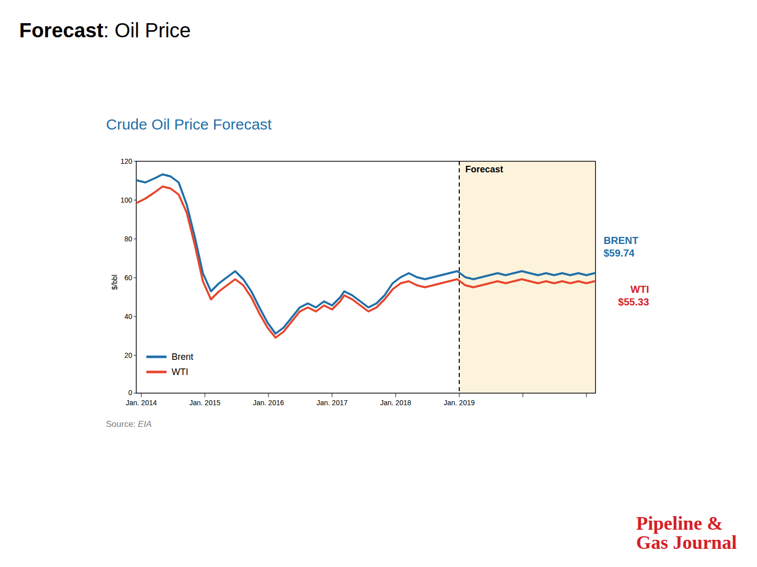Forecast: Oil Price
Crude Oil Price Forecast
120 100 80 60 40 20 0 $/bbl Jan. 2014 Jan. 2015 Jan. 2016 Jan. 2017 Jan. 2018 Jan. 2019 Forecast Brent WTI
BRENT
$59.74
WTI
$55.33
Source: EIA
Pipeline &Gas Journal